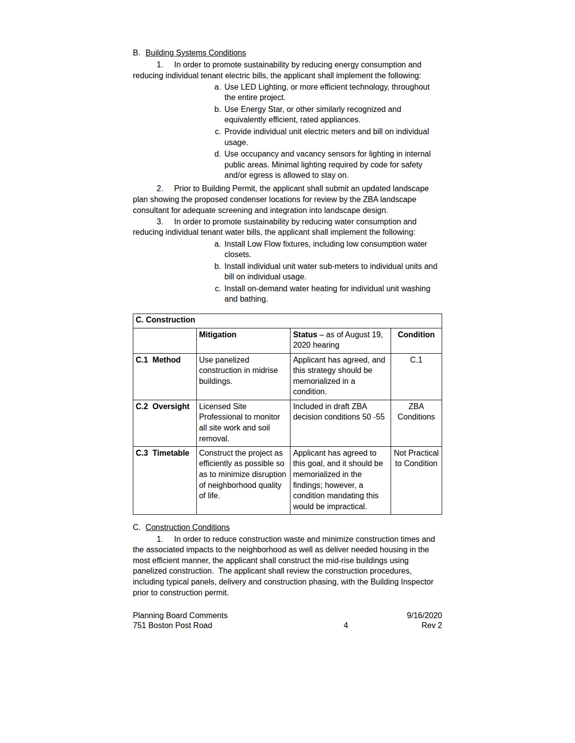B. Building Systems Conditions
1. In order to promote sustainability by reducing energy consumption and reducing individual tenant electric bills, the applicant shall implement the following:
Use LED Lighting, or more efficient technology, throughout the entire project.
Use Energy Star, or other similarly recognized and equivalently efficient, rated appliances.
Provide individual unit electric meters and bill on individual usage.
Use occupancy and vacancy sensors for lighting in internal public areas. Minimal lighting required by code for safety and/or egress is allowed to stay on.
2. Prior to Building Permit, the applicant shall submit an updated landscape plan showing the proposed condenser locations for review by the ZBA landscape consultant for adequate screening and integration into landscape design.
3. In order to promote sustainability by reducing water consumption and reducing individual tenant water bills, the applicant shall implement the following:
Install Low Flow fixtures, including low consumption water closets.
Install individual unit water sub-meters to individual units and bill on individual usage.
Install on-demand water heating for individual unit washing and bathing.
| C. Construction |
| | Mitigation | Status – as of August 19, 2020 hearing | Condition |
| C.1 Method | Use panelized construction in midrise buildings. | Applicant has agreed, and this strategy should be memorialized in a condition. | C.1 |
| C.2 Oversight | Licensed Site Professional to monitor all site work and soil removal. | Included in draft ZBA decision conditions 50 -55 | ZBA Conditions |
| C.3 Timetable | Construct the project as efficiently as possible so as to minimize disruption of neighborhood quality of life. | Applicant has agreed to this goal, and it should be memorialized in the findings; however, a condition mandating this would be impractical. | Not Practical to Condition |
C. Construction Conditions
1. In order to reduce construction waste and minimize construction times and the associated impacts to the neighborhood as well as deliver needed housing in the most efficient manner, the applicant shall construct the mid-rise buildings using panelized construction. The applicant shall review the construction procedures, including typical panels, delivery and construction phasing, with the Building Inspector prior to construction permit.
Planning Board Comments
751 Boston Post Road
4
9/16/2020
Rev 2